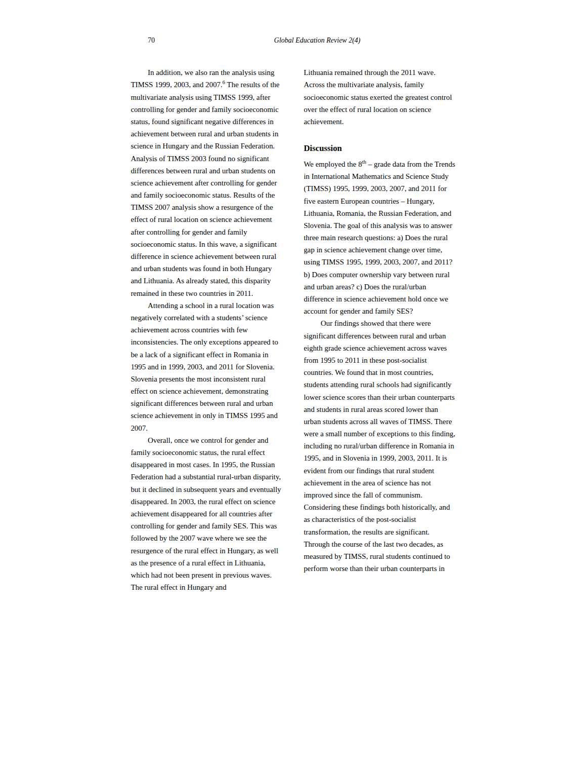70 Global Education Review 2(4)
In addition, we also ran the analysis using TIMSS 1999, 2003, and 2007.6 The results of the multivariate analysis using TIMSS 1999, after controlling for gender and family socioeconomic status, found significant negative differences in achievement between rural and urban students in science in Hungary and the Russian Federation. Analysis of TIMSS 2003 found no significant differences between rural and urban students on science achievement after controlling for gender and family socioeconomic status. Results of the TIMSS 2007 analysis show a resurgence of the effect of rural location on science achievement after controlling for gender and family socioeconomic status. In this wave, a significant difference in science achievement between rural and urban students was found in both Hungary and Lithuania. As already stated, this disparity remained in these two countries in 2011.
Attending a school in a rural location was negatively correlated with a students’ science achievement across countries with few inconsistencies. The only exceptions appeared to be a lack of a significant effect in Romania in 1995 and in 1999, 2003, and 2011 for Slovenia. Slovenia presents the most inconsistent rural effect on science achievement, demonstrating significant differences between rural and urban science achievement in only in TIMSS 1995 and 2007.
Overall, once we control for gender and family socioeconomic status, the rural effect disappeared in most cases. In 1995, the Russian Federation had a substantial rural-urban disparity, but it declined in subsequent years and eventually disappeared. In 2003, the rural effect on science achievement disappeared for all countries after controlling for gender and family SES. This was followed by the 2007 wave where we see the resurgence of the rural effect in Hungary, as well as the presence of a rural effect in Lithuania, which had not been present in previous waves. The rural effect in Hungary and
Lithuania remained through the 2011 wave. Across the multivariate analysis, family socioeconomic status exerted the greatest control over the effect of rural location on science achievement.
Discussion
We employed the 8th – grade data from the Trends in International Mathematics and Science Study (TIMSS) 1995, 1999, 2003, 2007, and 2011 for five eastern European countries – Hungary, Lithuania, Romania, the Russian Federation, and Slovenia. The goal of this analysis was to answer three main research questions: a) Does the rural gap in science achievement change over time, using TIMSS 1995, 1999, 2003, 2007, and 2011? b) Does computer ownership vary between rural and urban areas? c) Does the rural/urban difference in science achievement hold once we account for gender and family SES?
Our findings showed that there were significant differences between rural and urban eighth grade science achievement across waves from 1995 to 2011 in these post-socialist countries. We found that in most countries, students attending rural schools had significantly lower science scores than their urban counterparts and students in rural areas scored lower than urban students across all waves of TIMSS. There were a small number of exceptions to this finding, including no rural/urban difference in Romania in 1995, and in Slovenia in 1999, 2003, 2011. It is evident from our findings that rural student achievement in the area of science has not improved since the fall of communism. Considering these findings both historically, and as characteristics of the post-socialist transformation, the results are significant. Through the course of the last two decades, as measured by TIMSS, rural students continued to perform worse than their urban counterparts in